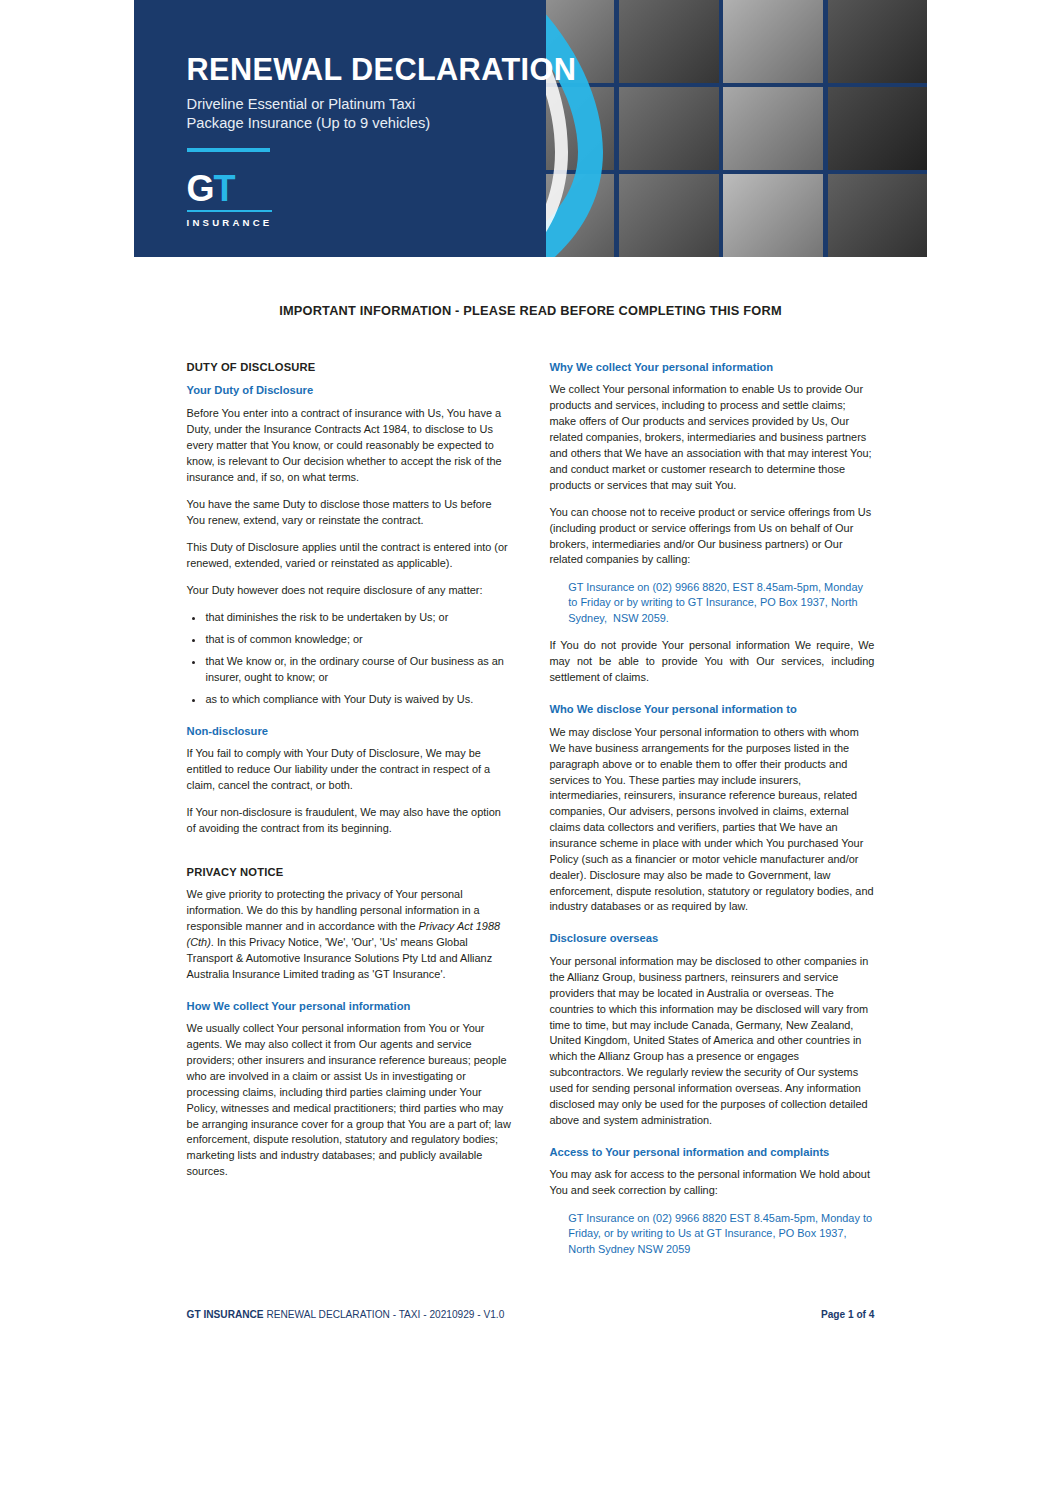RENEWAL DECLARATION
Driveline Essential or Platinum Taxi
Package Insurance (Up to 9 vehicles)
GT
INSURANCE
IMPORTANT INFORMATION - PLEASE READ BEFORE COMPLETING THIS FORM
DUTY OF DISCLOSURE
Your Duty of Disclosure
Before You enter into a contract of insurance with Us, You have a Duty, under the Insurance Contracts Act 1984, to disclose to Us every matter that You know, or could reasonably be expected to know, is relevant to Our decision whether to accept the risk of the insurance and, if so, on what terms.
You have the same Duty to disclose those matters to Us before You renew, extend, vary or reinstate the contract.
This Duty of Disclosure applies until the contract is entered into (or renewed, extended, varied or reinstated as applicable).
Your Duty however does not require disclosure of any matter:
that diminishes the risk to be undertaken by Us; or
that is of common knowledge; or
that We know or, in the ordinary course of Our business as an insurer, ought to know; or
as to which compliance with Your Duty is waived by Us.
Non-disclosure
If You fail to comply with Your Duty of Disclosure, We may be entitled to reduce Our liability under the contract in respect of a claim, cancel the contract, or both.
If Your non-disclosure is fraudulent, We may also have the option of avoiding the contract from its beginning.
PRIVACY NOTICE
We give priority to protecting the privacy of Your personal information. We do this by handling personal information in a responsible manner and in accordance with the Privacy Act 1988 (Cth). In this Privacy Notice, 'We', 'Our', 'Us' means Global Transport & Automotive Insurance Solutions Pty Ltd and Allianz Australia Insurance Limited trading as 'GT Insurance'.
How We collect Your personal information
We usually collect Your personal information from You or Your agents. We may also collect it from Our agents and service providers; other insurers and insurance reference bureaus; people who are involved in a claim or assist Us in investigating or processing claims, including third parties claiming under Your Policy, witnesses and medical practitioners; third parties who may be arranging insurance cover for a group that You are a part of; law enforcement, dispute resolution, statutory and regulatory bodies; marketing lists and industry databases; and publicly available sources.
Why We collect Your personal information
We collect Your personal information to enable Us to provide Our products and services, including to process and settle claims; make offers of Our products and services provided by Us, Our related companies, brokers, intermediaries and business partners and others that We have an association with that may interest You; and conduct market or customer research to determine those products or services that may suit You.
You can choose not to receive product or service offerings from Us (including product or service offerings from Us on behalf of Our brokers, intermediaries and/or Our business partners) or Our related companies by calling:
GT Insurance on (02) 9966 8820, EST 8.45am-5pm, Monday to Friday or by writing to GT Insurance, PO Box 1937, North Sydney, NSW 2059.
If You do not provide Your personal information We require, We may not be able to provide You with Our services, including settlement of claims.
Who We disclose Your personal information to
We may disclose Your personal information to others with whom We have business arrangements for the purposes listed in the paragraph above or to enable them to offer their products and services to You. These parties may include insurers, intermediaries, reinsurers, insurance reference bureaus, related companies, Our advisers, persons involved in claims, external claims data collectors and verifiers, parties that We have an insurance scheme in place with under which You purchased Your Policy (such as a financier or motor vehicle manufacturer and/or dealer). Disclosure may also be made to Government, law enforcement, dispute resolution, statutory or regulatory bodies, and industry databases or as required by law.
Disclosure overseas
Your personal information may be disclosed to other companies in the Allianz Group, business partners, reinsurers and service providers that may be located in Australia or overseas. The countries to which this information may be disclosed will vary from time to time, but may include Canada, Germany, New Zealand, United Kingdom, United States of America and other countries in which the Allianz Group has a presence or engages subcontractors. We regularly review the security of Our systems used for sending personal information overseas. Any information disclosed may only be used for the purposes of collection detailed above and system administration.
Access to Your personal information and complaints
You may ask for access to the personal information We hold about You and seek correction by calling:
GT Insurance on (02) 9966 8820 EST 8.45am-5pm, Monday to Friday, or by writing to Us at GT Insurance, PO Box 1937, North Sydney NSW 2059
GT INSURANCE RENEWAL DECLARATION - TAXI - 20210929 - V1.0
Page 1 of 4